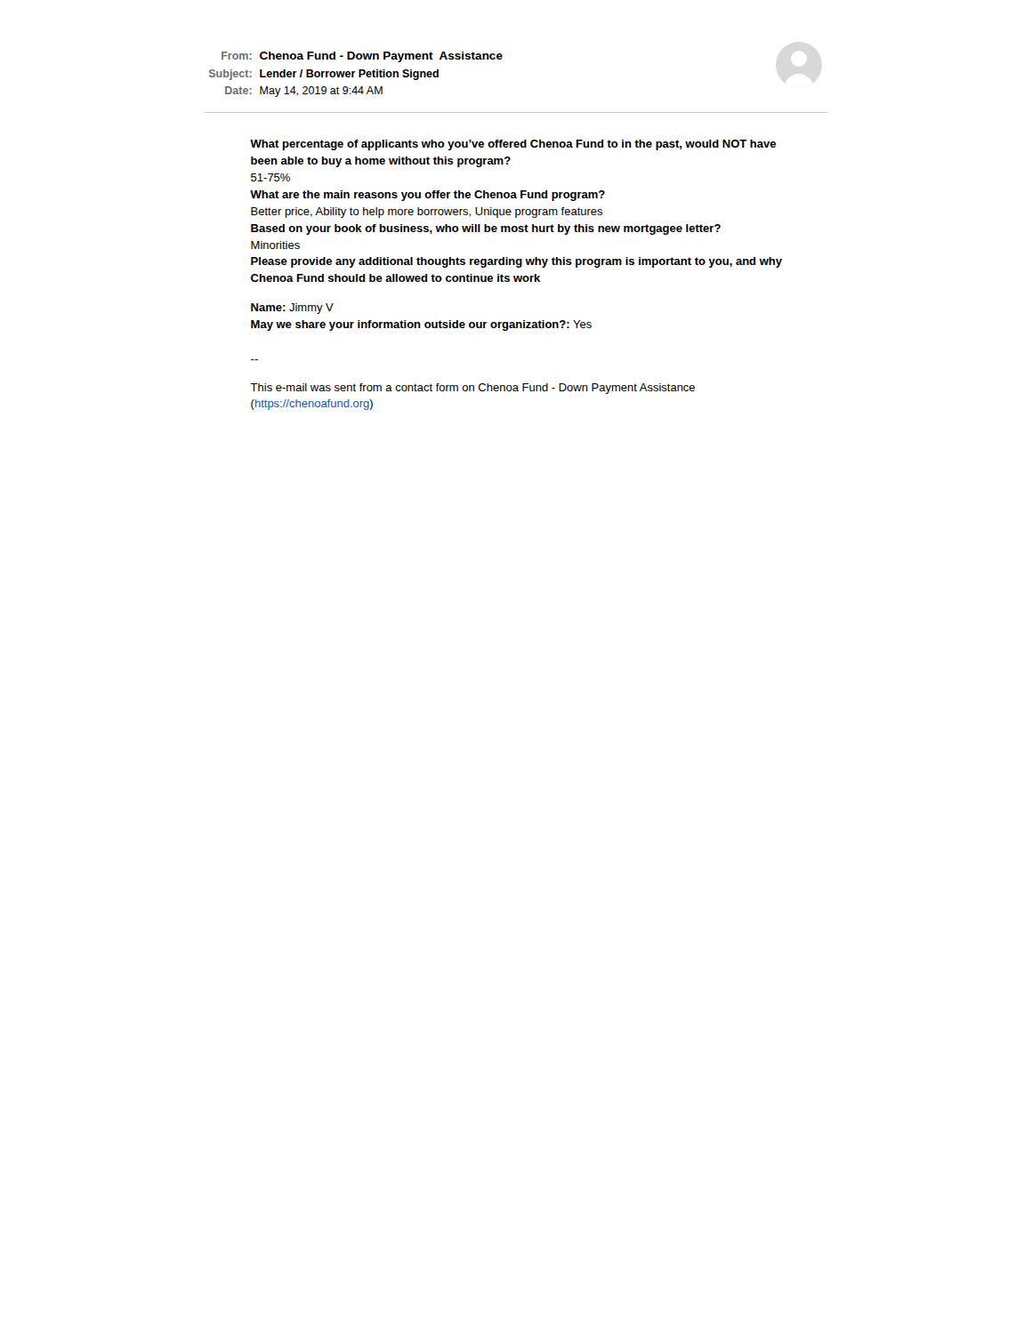From: Chenoa Fund - Down Payment Assistance
Subject: Lender / Borrower Petition Signed
Date: May 14, 2019 at 9:44 AM
What percentage of applicants who you’ve offered Chenoa Fund to in the past, would NOT have been able to buy a home without this program?
51-75%
What are the main reasons you offer the Chenoa Fund program?
Better price, Ability to help more borrowers, Unique program features
Based on your book of business, who will be most hurt by this new mortgagee letter?
Minorities
Please provide any additional thoughts regarding why this program is important to you, and why Chenoa Fund should be allowed to continue its work
Name: Jimmy V
May we share your information outside our organization?: Yes
--
This e-mail was sent from a contact form on Chenoa Fund - Down Payment Assistance (https://chenoafund.org)